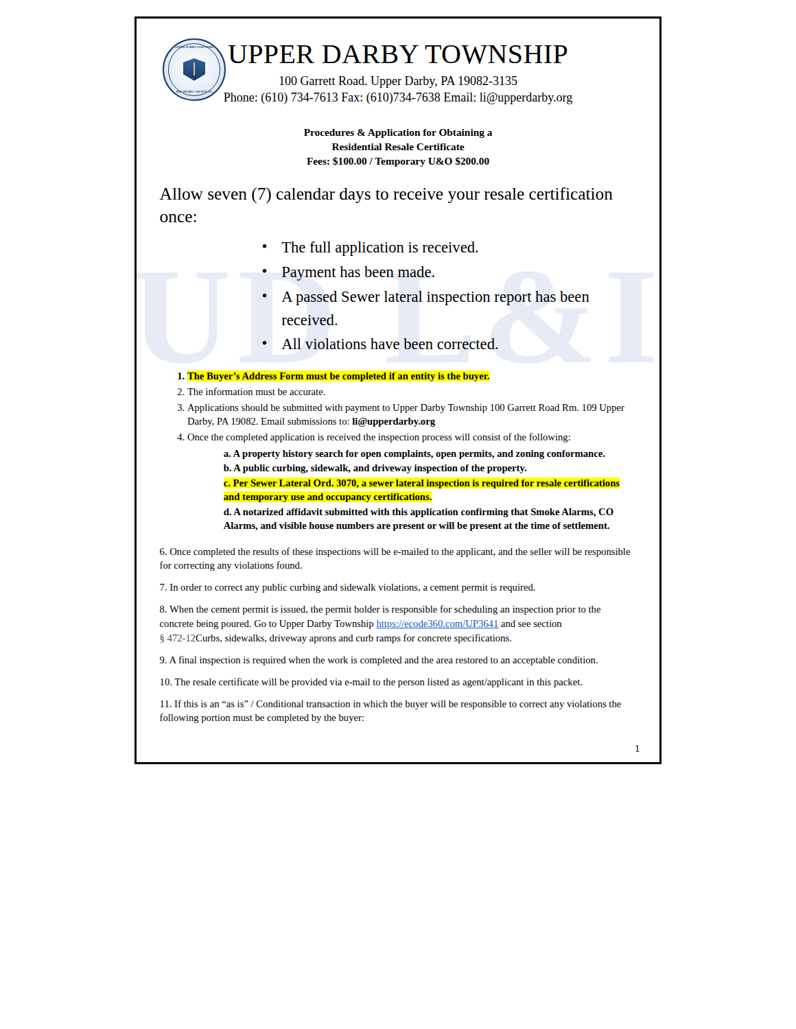UD L&I
Upper Darby Township
Delaware County, PA
UPPER DARBY TOWNSHIP
100 Garrett Road. Upper Darby, PA 19082-3135
Phone: (610) 734-7613 Fax: (610)734-7638 Email: li@upperdarby.org
Procedures & Application for Obtaining a
Residential Resale Certificate
Fees: $100.00 / Temporary U&O $200.00
Allow seven (7) calendar days to receive your resale certification once:
The full application is received.
Payment has been made.
A passed Sewer lateral inspection report has been received.
All violations have been corrected.
The Buyer’s Address Form must be completed if an entity is the buyer.
The information must be accurate.
Applications should be submitted with payment to Upper Darby Township 100 Garrett Road Rm. 109 Upper Darby, PA 19082. Email submissions to: li@upperdarby.org
Once the completed application is received the inspection process will consist of the following:
a. A property history search for open complaints, open permits, and zoning conformance.
b. A public curbing, sidewalk, and driveway inspection of the property.
c. Per Sewer Lateral Ord. 3070, a sewer lateral inspection is required for resale certifications and temporary use and occupancy certifications.
d. A notarized affidavit submitted with this application confirming that Smoke Alarms, CO Alarms, and visible house numbers are present or will be present at the time of settlement.
6. Once completed the results of these inspections will be e-mailed to the applicant, and the seller will be responsible for correcting any violations found.
7. In order to correct any public curbing and sidewalk violations, a cement permit is required.
8. When the cement permit is issued, the permit holder is responsible for scheduling an inspection prior to the concrete being poured. Go to Upper Darby Township https://ecode360.com/UP3641 and see section
§ 472-12 Curbs, sidewalks, driveway aprons and curb ramps for concrete specifications.
9. A final inspection is required when the work is completed and the area restored to an acceptable condition.
10. The resale certificate will be provided via e-mail to the person listed as agent/applicant in this packet.
11. If this is an “as is” / Conditional transaction in which the buyer will be responsible to correct any violations the following portion must be completed by the buyer:
1